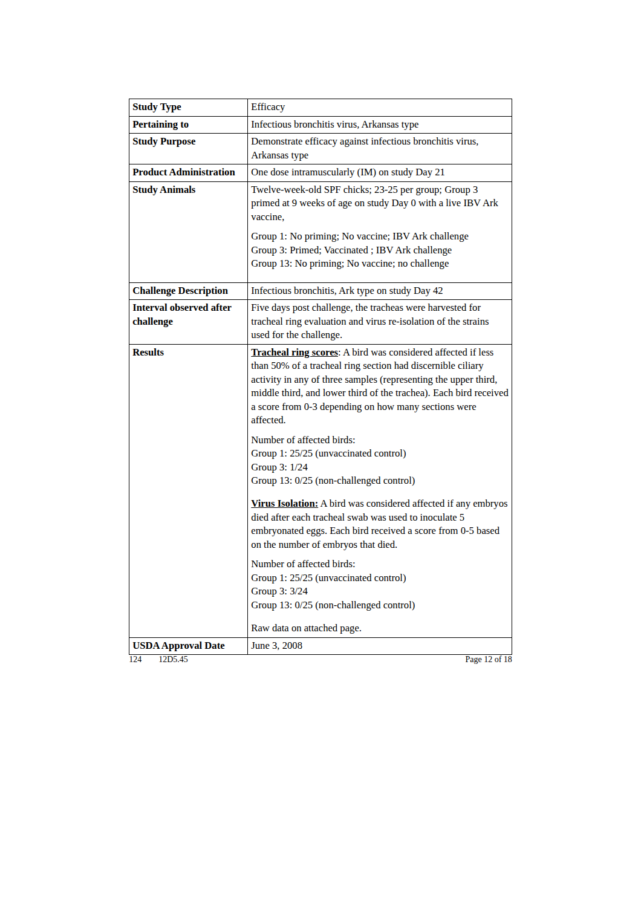| Study Type | Efficacy |
| Pertaining to | Infectious bronchitis virus, Arkansas type |
| Study Purpose | Demonstrate efficacy against infectious bronchitis virus, Arkansas type |
| Product Administration | One dose intramuscularly (IM) on study Day 21 |
| Study Animals | Twelve-week-old SPF chicks; 23-25 per group; Group 3 primed at 9 weeks of age on study Day 0 with a live IBV Ark vaccine, Group 1: No priming; No vaccine; IBV Ark challenge Group 3: Primed; Vaccinated ; IBV Ark challenge Group 13: No priming; No vaccine; no challenge |
| Challenge Description | Infectious bronchitis, Ark type on study Day 42 |
| Interval observed after challenge | Five days post challenge, the tracheas were harvested for tracheal ring evaluation and virus re-isolation of the strains used for the challenge. |
| Results | Tracheal ring scores : A bird was considered affected if less than 50% of a tracheal ring section had discernible ciliary activity in any of three samples (representing the upper third, middle third, and lower third of the trachea). Each bird received a score from 0-3 depending on how many sections were affected. Number of affected birds: Group 1: 25/25 (unvaccinated control) Group 3: 1/24 Group 13: 0/25 (non-challenged control) Virus Isolation: A bird was considered affected if any embryos died after each tracheal swab was used to inoculate 5 embryonated eggs. Each bird received a score from 0-5 based on the number of embryos that died. Number of affected birds: Group 1: 25/25 (unvaccinated control) Group 3: 3/24 Group 13: 0/25 (non-challenged control) Raw data on attached page. |
| USDA Approval Date | June 3, 2008 |
124 12D5.45
Page 12 of 18